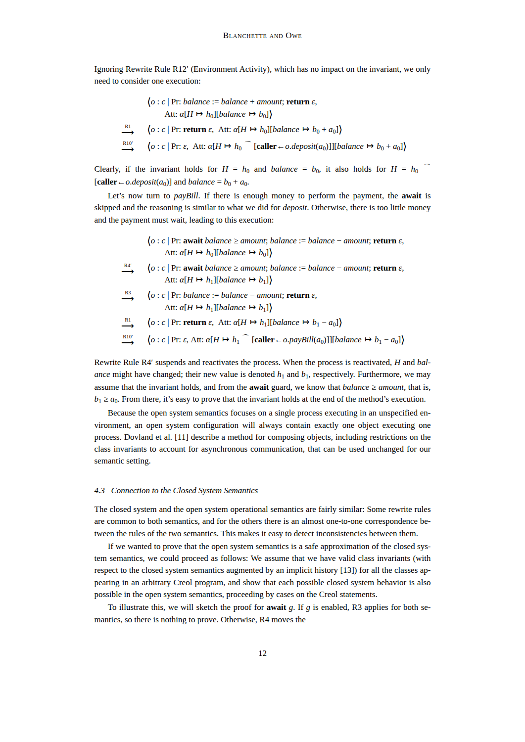Blanchette and Owe
Ignoring Rewrite Rule R12′ (Environment Activity), which has no impact on the invariant, we only need to consider one execution:
⟨o : c | Pr: balance := balance + amount; return ε, Att: α[H ↦ h 0][balance ↦ b 0]⟩
R1⟶
⟨o : c | Pr: return ε, Att: α[H ↦ h 0][balance ↦ b 0 + a 0]⟩
R10′⟶
⟨o : c | Pr: ε, Att: α[H ↦ h 0 ⌒ [caller←o.deposit(a 0)]][balance ↦ b 0 + a 0]⟩
Clearly, if the invariant holds for H = h 0 and balance = b 0, it also holds for H = h 0 ⌒ [caller←o.deposit(a 0)] and balance = b 0 + a 0.
Let’s now turn to payBill. If there is enough money to perform the payment, the await is skipped and the reasoning is similar to what we did for deposit. Otherwise, there is too little money and the payment must wait, leading to this execution:
⟨o : c | Pr: await balance ≥ amount; balance := balance − amount; return ε, Att: α[H ↦ h 0][balance ↦ b 0]⟩
R4′⟶
⟨o : c | Pr: await balance ≥ amount; balance := balance − amount; return ε, Att: α[H ↦ h 1][balance ↦ b 1]⟩
R3⟶
⟨o : c | Pr: balance := balance − amount; return ε, Att: α[H ↦ h 1][balance ↦ b 1]⟩
R1⟶
⟨o : c | Pr: return ε, Att: α[H ↦ h 1][balance ↦ b 1 − a 0]⟩
R10′⟶
⟨o : c | Pr: ε, Att: α[H ↦ h 1 ⌒ [caller←o.payBill(a 0)]][balance ↦ b 1 − a 0]⟩
Rewrite Rule R4′ suspends and reactivates the process. When the process is reactivated, H and balance might have changed; their new value is denoted h 1 and b 1, respectively. Furthermore, we may assume that the invariant holds, and from the await guard, we know that balance ≥ amount, that is, b 1 ≥ a 0. From there, it’s easy to prove that the invariant holds at the end of the method’s execution.
Because the open system semantics focuses on a single process executing in an unspecified environment, an open system configuration will always contain exactly one object executing one process. Dovland et al. [11] describe a method for composing objects, including restrictions on the class invariants to account for asynchronous communication, that can be used unchanged for our semantic setting.
4.3 Connection to the Closed System Semantics
The closed system and the open system operational semantics are fairly similar: Some rewrite rules are common to both semantics, and for the others there is an almost one-to-one correspondence between the rules of the two semantics. This makes it easy to detect inconsistencies between them.
If we wanted to prove that the open system semantics is a safe approximation of the closed system semantics, we could proceed as follows: We assume that we have valid class invariants (with respect to the closed system semantics augmented by an implicit history [13]) for all the classes appearing in an arbitrary Creol program, and show that each possible closed system behavior is also possible in the open system semantics, proceeding by cases on the Creol statements.
To illustrate this, we will sketch the proof for await g. If g is enabled, R3 applies for both semantics, so there is nothing to prove. Otherwise, R4 moves the
12